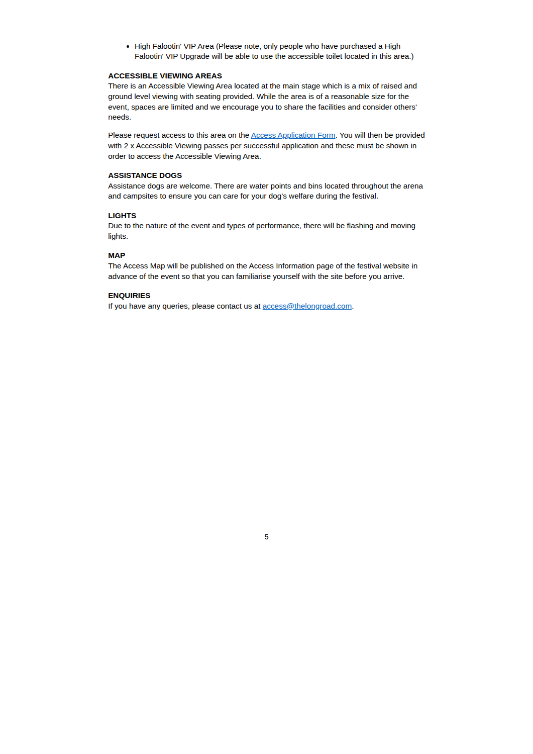High Falootin' VIP Area (Please note, only people who have purchased a High Falootin' VIP Upgrade will be able to use the accessible toilet located in this area.)
Accessible Viewing Areas
There is an Accessible Viewing Area located at the main stage which is a mix of raised and ground level viewing with seating provided. While the area is of a reasonable size for the event, spaces are limited and we encourage you to share the facilities and consider others' needs.
Please request access to this area on the Access Application Form. You will then be provided with 2 x Accessible Viewing passes per successful application and these must be shown in order to access the Accessible Viewing Area.
Assistance Dogs
Assistance dogs are welcome. There are water points and bins located throughout the arena and campsites to ensure you can care for your dog's welfare during the festival.
Lights
Due to the nature of the event and types of performance, there will be flashing and moving lights.
Map
The Access Map will be published on the Access Information page of the festival website in advance of the event so that you can familiarise yourself with the site before you arrive.
Enquiries
If you have any queries, please contact us at access@thelongroad.com.
5